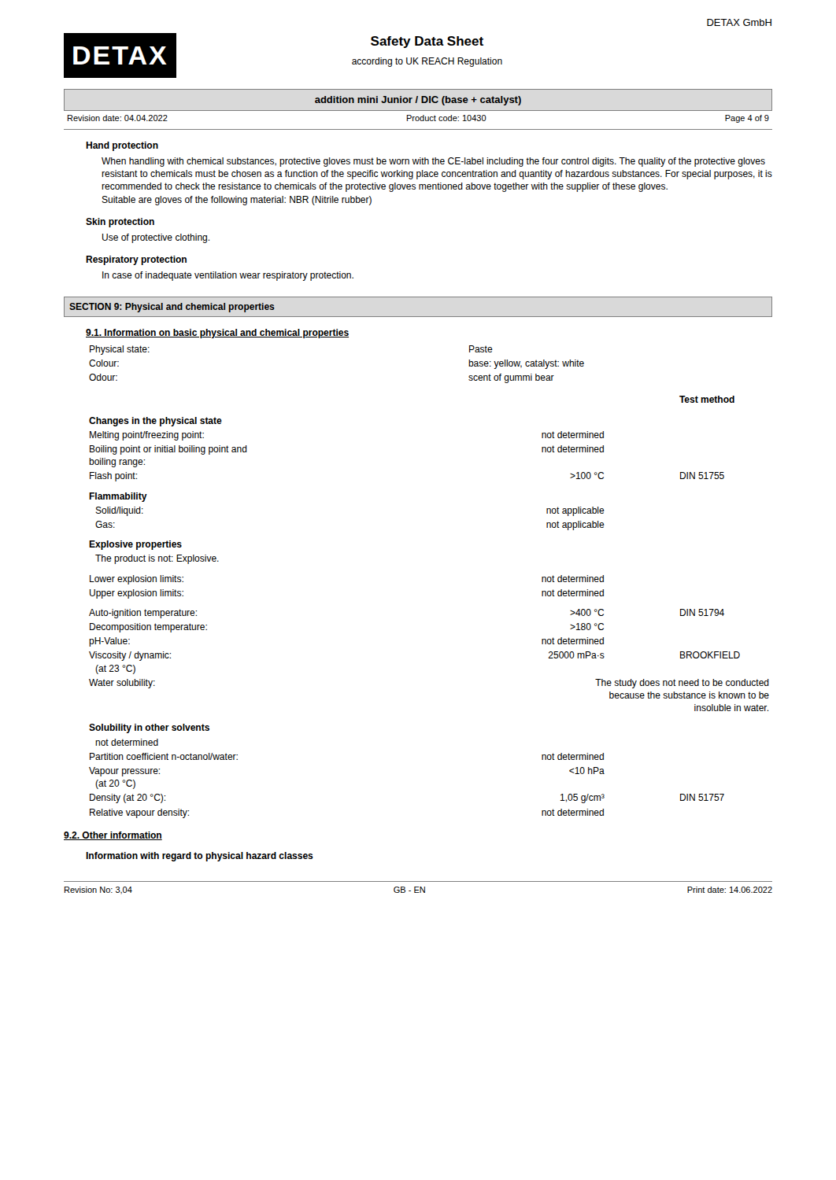DETAX GmbH
DETAX
Safety Data Sheet
according to UK REACH Regulation
addition mini Junior / DIC (base + catalyst)
Revision date: 04.04.2022 Product code: 10430 Page 4 of 9
Hand protection
When handling with chemical substances, protective gloves must be worn with the CE-label including the four control digits. The quality of the protective gloves resistant to chemicals must be chosen as a function of the specific working place concentration and quantity of hazardous substances. For special purposes, it is recommended to check the resistance to chemicals of the protective gloves mentioned above together with the supplier of these gloves.
Suitable are gloves of the following material: NBR (Nitrile rubber)
Skin protection
Use of protective clothing.
Respiratory protection
In case of inadequate ventilation wear respiratory protection.
SECTION 9: Physical and chemical properties
9.1. Information on basic physical and chemical properties
| Physical state: | Paste |
| Colour: | base: yellow, catalyst: white |
| Odour: | scent of gummi bear |
| | | | Test method |
| Changes in the physical state |
| Melting point/freezing point: | not determined | | |
| Boiling point or initial boiling point and boiling range: | not determined | | |
| Flash point: | >100 °C | | DIN 51755 |
| Flammability |
| Solid/liquid: | not applicable | | |
| Gas: | not applicable | | |
| Explosive properties |
| The product is not: Explosive. |
| Lower explosion limits: | not determined | | |
| Upper explosion limits: | not determined | | |
| Auto-ignition temperature: | >400 °C | | DIN 51794 |
| Decomposition temperature: | >180 °C | | |
| pH-Value: | not determined | | |
| Viscosity / dynamic: (at 23 °C) | 25000 mPa·s | | BROOKFIELD |
| Water solubility: | The study does not need to be conducted because the substance is known to be insoluble in water. |
| Solubility in other solvents |
| not determined |
| Partition coefficient n-octanol/water: | not determined | | |
| Vapour pressure: (at 20 °C) | <10 hPa | | |
| Density (at 20 °C): | 1,05 g/cm³ | | DIN 51757 |
| Relative vapour density: | not determined | | |
9.2. Other information
Information with regard to physical hazard classes
Revision No: 3,04 GB - EN Print date: 14.06.2022